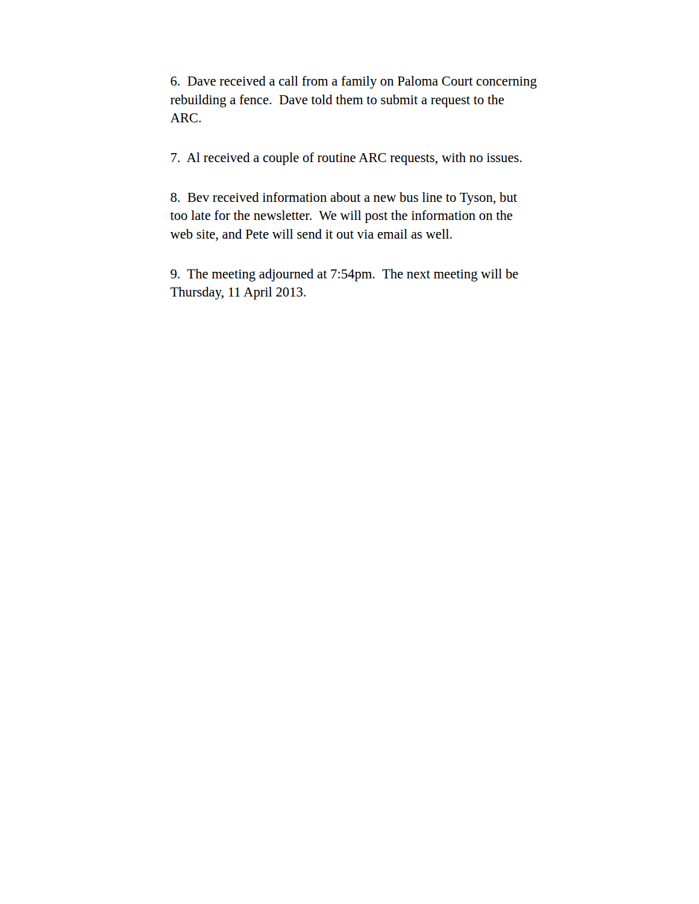6. Dave received a call from a family on Paloma Court concerning rebuilding a fence. Dave told them to submit a request to the ARC.
7. Al received a couple of routine ARC requests, with no issues.
8. Bev received information about a new bus line to Tyson, but too late for the newsletter. We will post the information on the web site, and Pete will send it out via email as well.
9. The meeting adjourned at 7:54pm. The next meeting will be Thursday, 11 April 2013.